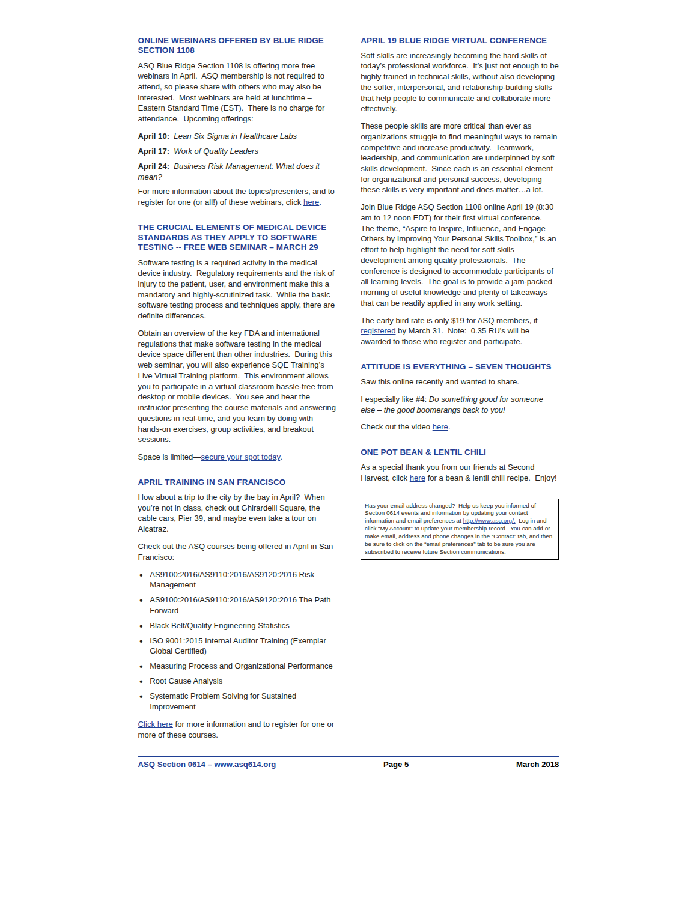Online Webinars Offered by Blue Ridge Section 1108
ASQ Blue Ridge Section 1108 is offering more free webinars in April. ASQ membership is not required to attend, so please share with others who may also be interested. Most webinars are held at lunchtime – Eastern Standard Time (EST). There is no charge for attendance. Upcoming offerings:
April 10: Lean Six Sigma in Healthcare Labs
April 17: Work of Quality Leaders
April 24: Business Risk Management: What does it mean?
For more information about the topics/presenters, and to register for one (or all!) of these webinars, click here.
The Crucial Elements of Medical Device Standards as They Apply to Software Testing -- Free Web Seminar – March 29
Software testing is a required activity in the medical device industry. Regulatory requirements and the risk of injury to the patient, user, and environment make this a mandatory and highly-scrutinized task. While the basic software testing process and techniques apply, there are definite differences.
Obtain an overview of the key FDA and international regulations that make software testing in the medical device space different than other industries. During this web seminar, you will also experience SQE Training’s Live Virtual Training platform. This environment allows you to participate in a virtual classroom hassle-free from desktop or mobile devices. You see and hear the instructor presenting the course materials and answering questions in real-time, and you learn by doing with hands-on exercises, group activities, and breakout sessions.
Space is limited—secure your spot today.
April Training in San Francisco
How about a trip to the city by the bay in April? When you’re not in class, check out Ghirardelli Square, the cable cars, Pier 39, and maybe even take a tour on Alcatraz.
Check out the ASQ courses being offered in April in San Francisco:
AS9100:2016/AS9110:2016/AS9120:2016 Risk Management
AS9100:2016/AS9110:2016/AS9120:2016 The Path Forward
Black Belt/Quality Engineering Statistics
ISO 9001:2015 Internal Auditor Training (Exemplar Global Certified)
Measuring Process and Organizational Performance
Root Cause Analysis
Systematic Problem Solving for Sustained Improvement
Click here for more information and to register for one or more of these courses.
April 19 Blue Ridge Virtual Conference
Soft skills are increasingly becoming the hard skills of today’s professional workforce. It’s just not enough to be highly trained in technical skills, without also developing the softer, interpersonal, and relationship-building skills that help people to communicate and collaborate more effectively.
These people skills are more critical than ever as organizations struggle to find meaningful ways to remain competitive and increase productivity. Teamwork, leadership, and communication are underpinned by soft skills development. Since each is an essential element for organizational and personal success, developing these skills is very important and does matter…a lot.
Join Blue Ridge ASQ Section 1108 online April 19 (8:30 am to 12 noon EDT) for their first virtual conference. The theme, “Aspire to Inspire, Influence, and Engage Others by Improving Your Personal Skills Toolbox,” is an effort to help highlight the need for soft skills development among quality professionals. The conference is designed to accommodate participants of all learning levels. The goal is to provide a jam-packed morning of useful knowledge and plenty of takeaways that can be readily applied in any work setting.
The early bird rate is only $19 for ASQ members, if registered by March 31. Note: 0.35 RU's will be awarded to those who register and participate.
Attitude is Everything – Seven Thoughts
Saw this online recently and wanted to share.
I especially like #4: Do something good for someone else – the good boomerangs back to you!
Check out the video here.
One Pot Bean & Lentil Chili
As a special thank you from our friends at Second Harvest, click here for a bean & lentil chili recipe. Enjoy!
Has your email address changed? Help us keep you informed of Section 0614 events and information by updating your contact information and email preferences at http://www.asq.org/. Log in and click “My Account” to update your membership record. You can add or make email, address and phone changes in the “Contact” tab, and then be sure to click on the “email preferences” tab to be sure you are subscribed to receive future Section communications.
ASQ Section 0614 – www.asq614.org
Page 5
March 2018